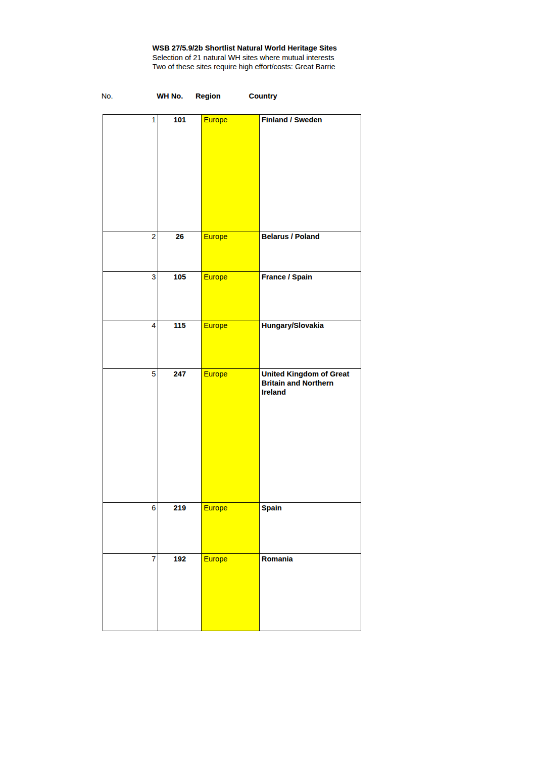WSB 27/5.9/2b Shortlist Natural World Heritage Sites
Selection of 21 natural WH sites where mutual interests
Two of these sites require high effort/costs: Great Barrie
No.
WH No.
Region
Country
| 1 | 101 | Europe | Finland / Sweden |
| 2 | 26 | Europe | Belarus / Poland |
| 3 | 105 | Europe | France / Spain |
| 4 | 115 | Europe | Hungary/Slovakia |
| 5 | 247 | Europe | United Kingdom of Great Britain and Northern Ireland |
| 6 | 219 | Europe | Spain |
| 7 | 192 | Europe | Romania |